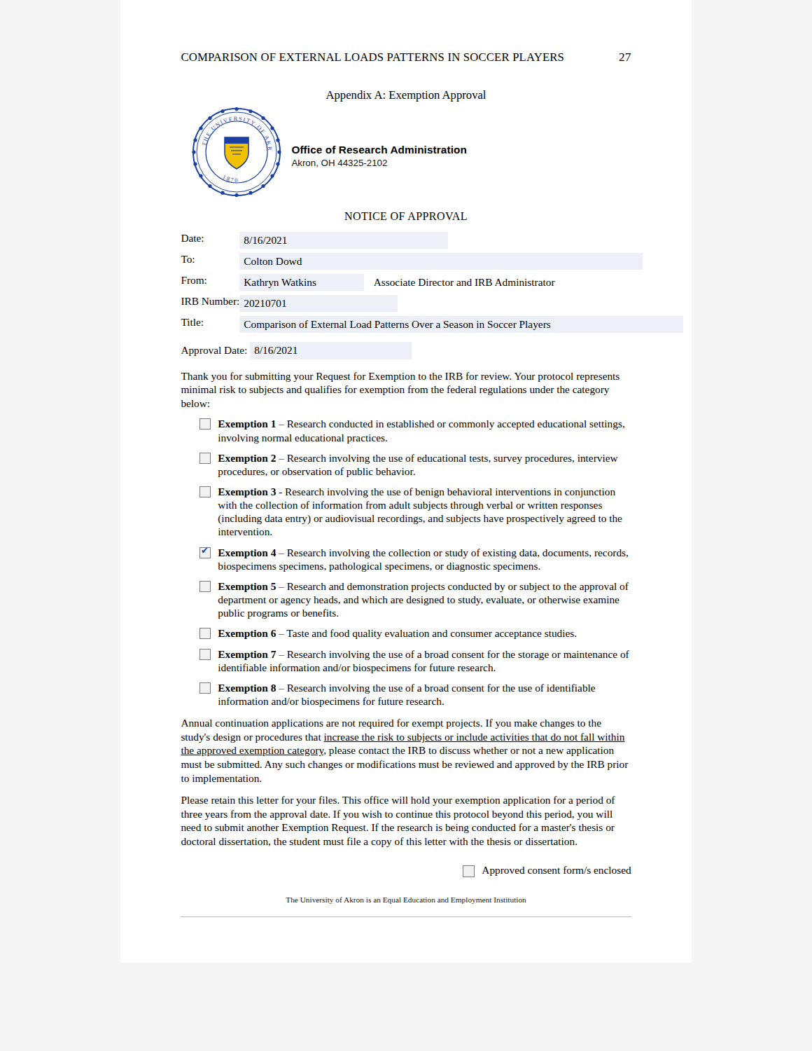Comparison of External Loads Patterns in Soccer Players
27
Appendix A: Exemption Approval
THE UNIVERSITY OF AKRON 1870
Office of Research Administration
Akron, OH 44325-2102
NOTICE OF APPROVAL
| Date: | 8/16/2021 |
| To: | Colton Dowd |
| From: | Kathryn Watkins Associate Director and IRB Administrator |
| IRB Number: | 20210701 |
| Title: | Comparison of External Load Patterns Over a Season in Soccer Players |
Approval Date: 8/16/2021
Thank you for submitting your Request for Exemption to the IRB for review. Your protocol represents minimal risk to subjects and qualifies for exemption from the federal regulations under the category below:
Exemption 1 – Research conducted in established or commonly accepted educational settings, involving normal educational practices.
Exemption 2 – Research involving the use of educational tests, survey procedures, interview procedures, or observation of public behavior.
Exemption 3 - Research involving the use of benign behavioral interventions in conjunction with the collection of information from adult subjects through verbal or written responses (including data entry) or audiovisual recordings, and subjects have prospectively agreed to the intervention.
Exemption 4 – Research involving the collection or study of existing data, documents, records, biospecimens specimens, pathological specimens, or diagnostic specimens.
Exemption 5 – Research and demonstration projects conducted by or subject to the approval of department or agency heads, and which are designed to study, evaluate, or otherwise examine public programs or benefits.
Exemption 6 – Taste and food quality evaluation and consumer acceptance studies.
Exemption 7 – Research involving the use of a broad consent for the storage or maintenance of identifiable information and/or biospecimens for future research.
Exemption 8 – Research involving the use of a broad consent for the use of identifiable information and/or biospecimens for future research.
Annual continuation applications are not required for exempt projects. If you make changes to the study's design or procedures that increase the risk to subjects or include activities that do not fall within the approved exemption category, please contact the IRB to discuss whether or not a new application must be submitted. Any such changes or modifications must be reviewed and approved by the IRB prior to implementation.
Please retain this letter for your files. This office will hold your exemption application for a period of three years from the approval date. If you wish to continue this protocol beyond this period, you will need to submit another Exemption Request. If the research is being conducted for a master's thesis or doctoral dissertation, the student must file a copy of this letter with the thesis or dissertation.
Approved consent form/s enclosed
The University of Akron is an Equal Education and Employment Institution